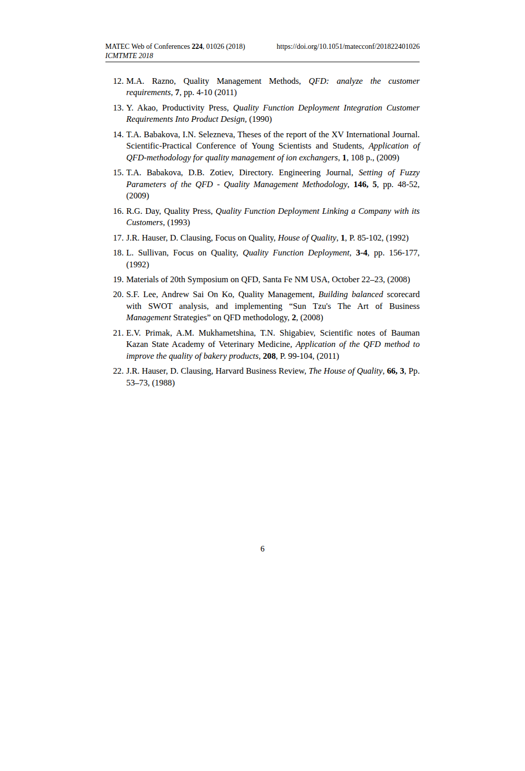MATEC Web of Conferences 224, 01026 (2018) https://doi.org/10.1051/matecconf/201822401026
ICMTMTE 2018
M.A. Razno, Quality Management Methods, QFD: analyze the customer requirements, 7, pp. 4-10 (2011)
Y. Akao, Productivity Press, Quality Function Deployment Integration Customer Requirements Into Product Design, (1990)
T.A. Babakova, I.N. Selezneva, Theses of the report of the XV International Journal. Scientific-Practical Conference of Young Scientists and Students, Application of QFD-methodology for quality management of ion exchangers, 1, 108 p., (2009)
T.A. Babakova, D.B. Zotiev, Directory. Engineering Journal, Setting of Fuzzy Parameters of the QFD - Quality Management Methodology, 146, 5, pp. 48-52, (2009)
R.G. Day, Quality Press, Quality Function Deployment Linking a Company with its Customers, (1993)
J.R. Hauser, D. Clausing, Focus on Quality, House of Quality, 1, P. 85-102, (1992)
L. Sullivan, Focus on Quality, Quality Function Deployment, 3-4, pp. 156-177, (1992)
Materials of 20th Symposium on QFD, Santa Fe NM USA, October 22–23, (2008)
S.F. Lee, Andrew Sai On Ko, Quality Management, Building balanced scorecard with SWOT analysis, and implementing “Sun Tzu's The Art of Business Management Strategies” on QFD methodology, 2, (2008)
E.V. Primak, A.M. Mukhametshina, T.N. Shigabiev, Scientific notes of Bauman Kazan State Academy of Veterinary Medicine, Application of the QFD method to improve the quality of bakery products, 208, P. 99-104, (2011)
J.R. Hauser, D. Clausing, Harvard Business Review, The House of Quality, 66, 3, Pp. 53–73, (1988)
6